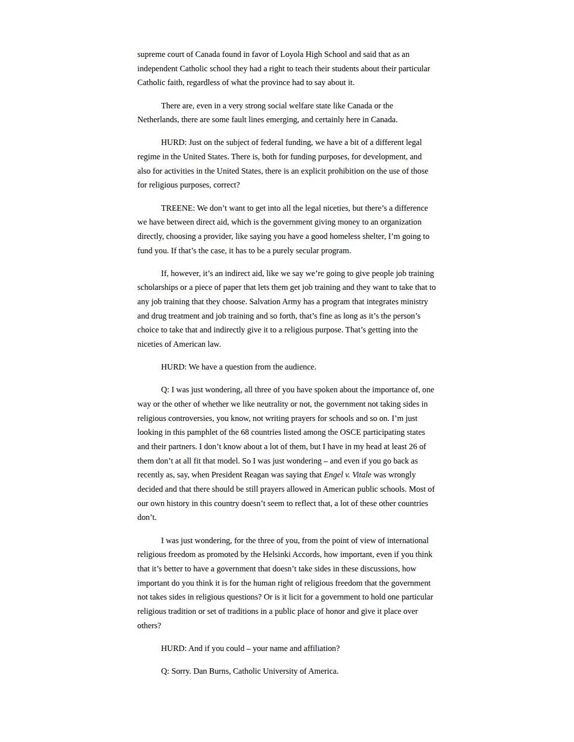supreme court of Canada found in favor of Loyola High School and said that as an independent Catholic school they had a right to teach their students about their particular Catholic faith, regardless of what the province had to say about it.
There are, even in a very strong social welfare state like Canada or the Netherlands, there are some fault lines emerging, and certainly here in Canada.
HURD: Just on the subject of federal funding, we have a bit of a different legal regime in the United States. There is, both for funding purposes, for development, and also for activities in the United States, there is an explicit prohibition on the use of those for religious purposes, correct?
TREENE: We don’t want to get into all the legal niceties, but there’s a difference we have between direct aid, which is the government giving money to an organization directly, choosing a provider, like saying you have a good homeless shelter, I’m going to fund you. If that’s the case, it has to be a purely secular program.
If, however, it’s an indirect aid, like we say we’re going to give people job training scholarships or a piece of paper that lets them get job training and they want to take that to any job training that they choose. Salvation Army has a program that integrates ministry and drug treatment and job training and so forth, that’s fine as long as it’s the person’s choice to take that and indirectly give it to a religious purpose. That’s getting into the niceties of American law.
HURD: We have a question from the audience.
Q: I was just wondering, all three of you have spoken about the importance of, one way or the other of whether we like neutrality or not, the government not taking sides in religious controversies, you know, not writing prayers for schools and so on. I’m just looking in this pamphlet of the 68 countries listed among the OSCE participating states and their partners. I don’t know about a lot of them, but I have in my head at least 26 of them don’t at all fit that model. So I was just wondering – and even if you go back as recently as, say, when President Reagan was saying that Engel v. Vitale was wrongly decided and that there should be still prayers allowed in American public schools. Most of our own history in this country doesn’t seem to reflect that, a lot of these other countries don’t.
I was just wondering, for the three of you, from the point of view of international religious freedom as promoted by the Helsinki Accords, how important, even if you think that it’s better to have a government that doesn’t take sides in these discussions, how important do you think it is for the human right of religious freedom that the government not takes sides in religious questions? Or is it licit for a government to hold one particular religious tradition or set of traditions in a public place of honor and give it place over others?
HURD: And if you could – your name and affiliation?
Q: Sorry. Dan Burns, Catholic University of America.